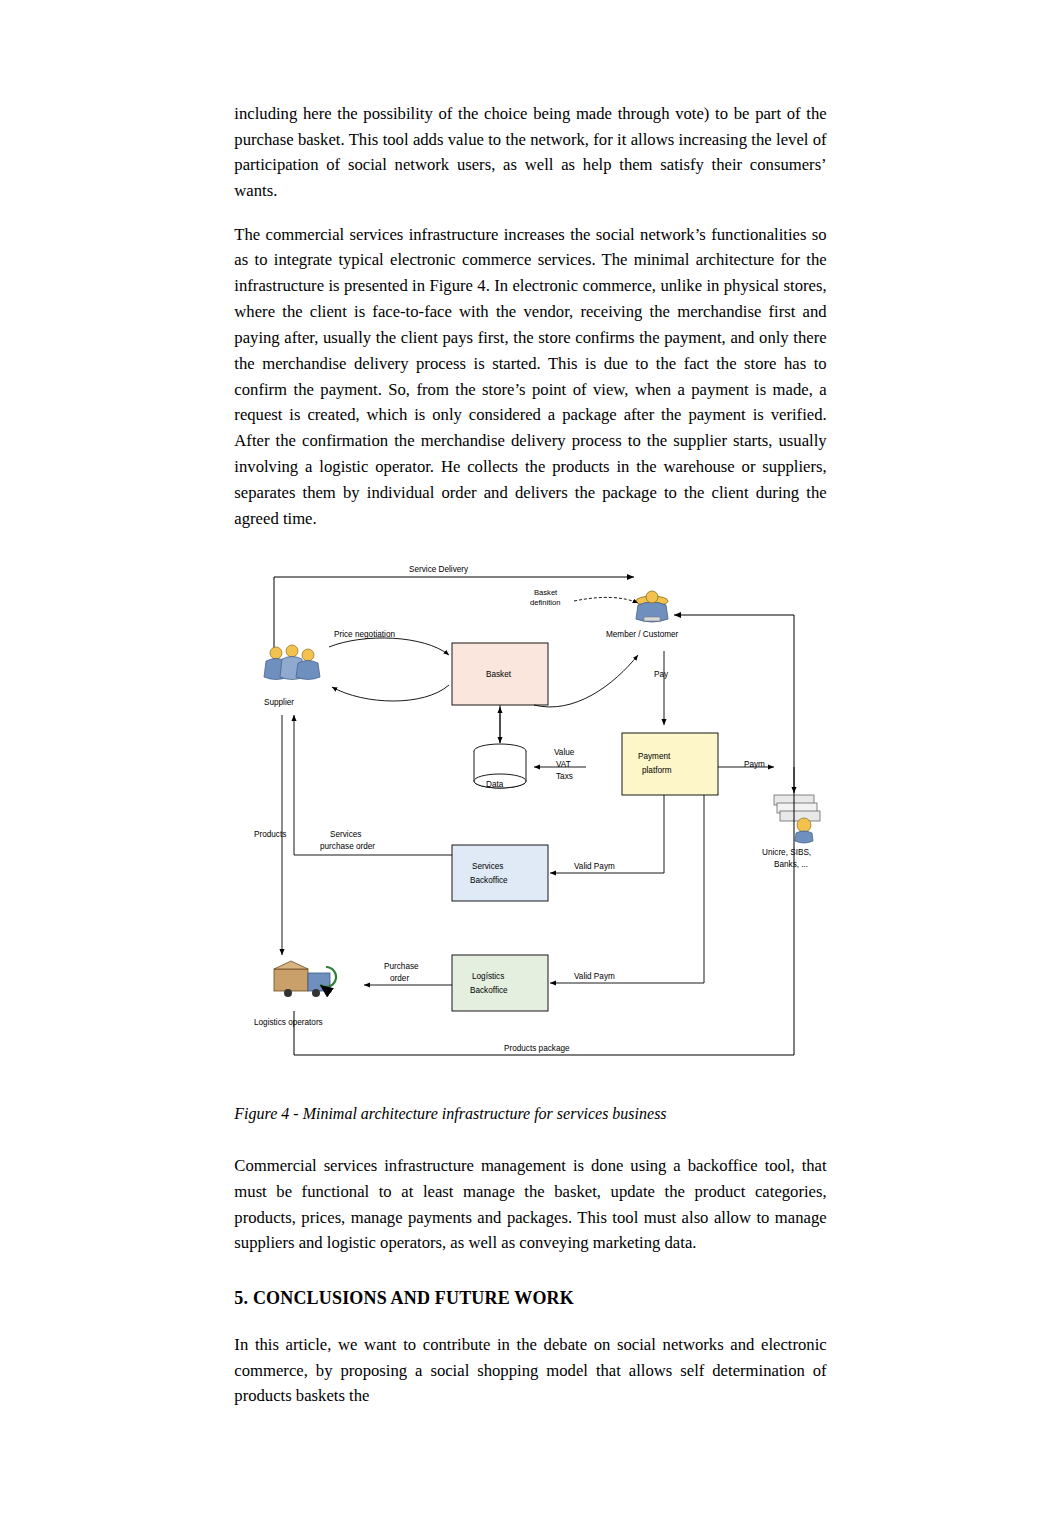including here the possibility of the choice being made through vote) to be part of the purchase basket. This tool adds value to the network, for it allows increasing the level of participation of social network users, as well as help them satisfy their consumers’ wants.
The commercial services infrastructure increases the social network’s functionalities so as to integrate typical electronic commerce services. The minimal architecture for the infrastructure is presented in Figure 4. In electronic commerce, unlike in physical stores, where the client is face-to-face with the vendor, receiving the merchandise first and paying after, usually the client pays first, the store confirms the payment, and only there the merchandise delivery process is started. This is due to the fact the store has to confirm the payment. So, from the store’s point of view, when a payment is made, a request is created, which is only considered a package after the payment is verified. After the confirmation the merchandise delivery process to the supplier starts, usually involving a logistic operator. He collects the products in the warehouse or suppliers, separates them by individual order and delivers the package to the client during the agreed time.
Service Delivery Member / Customer Basket definition Supplier Price negotiation Basket Pay Data Value VAT Taxs Payment platform Paym Unicre, SIBS, Banks, ... Services Backoffice Valid Paym Services purchase order Products Logístics Backoffice Valid Paym Purchase order Logistics operators Products package
Figure 4 - Minimal architecture infrastructure for services business
Commercial services infrastructure management is done using a backoffice tool, that must be functional to at least manage the basket, update the product categories, products, prices, manage payments and packages. This tool must also allow to manage suppliers and logistic operators, as well as conveying marketing data.
5. CONCLUSIONS AND FUTURE WORK
In this article, we want to contribute in the debate on social networks and electronic commerce, by proposing a social shopping model that allows self determination of products baskets the